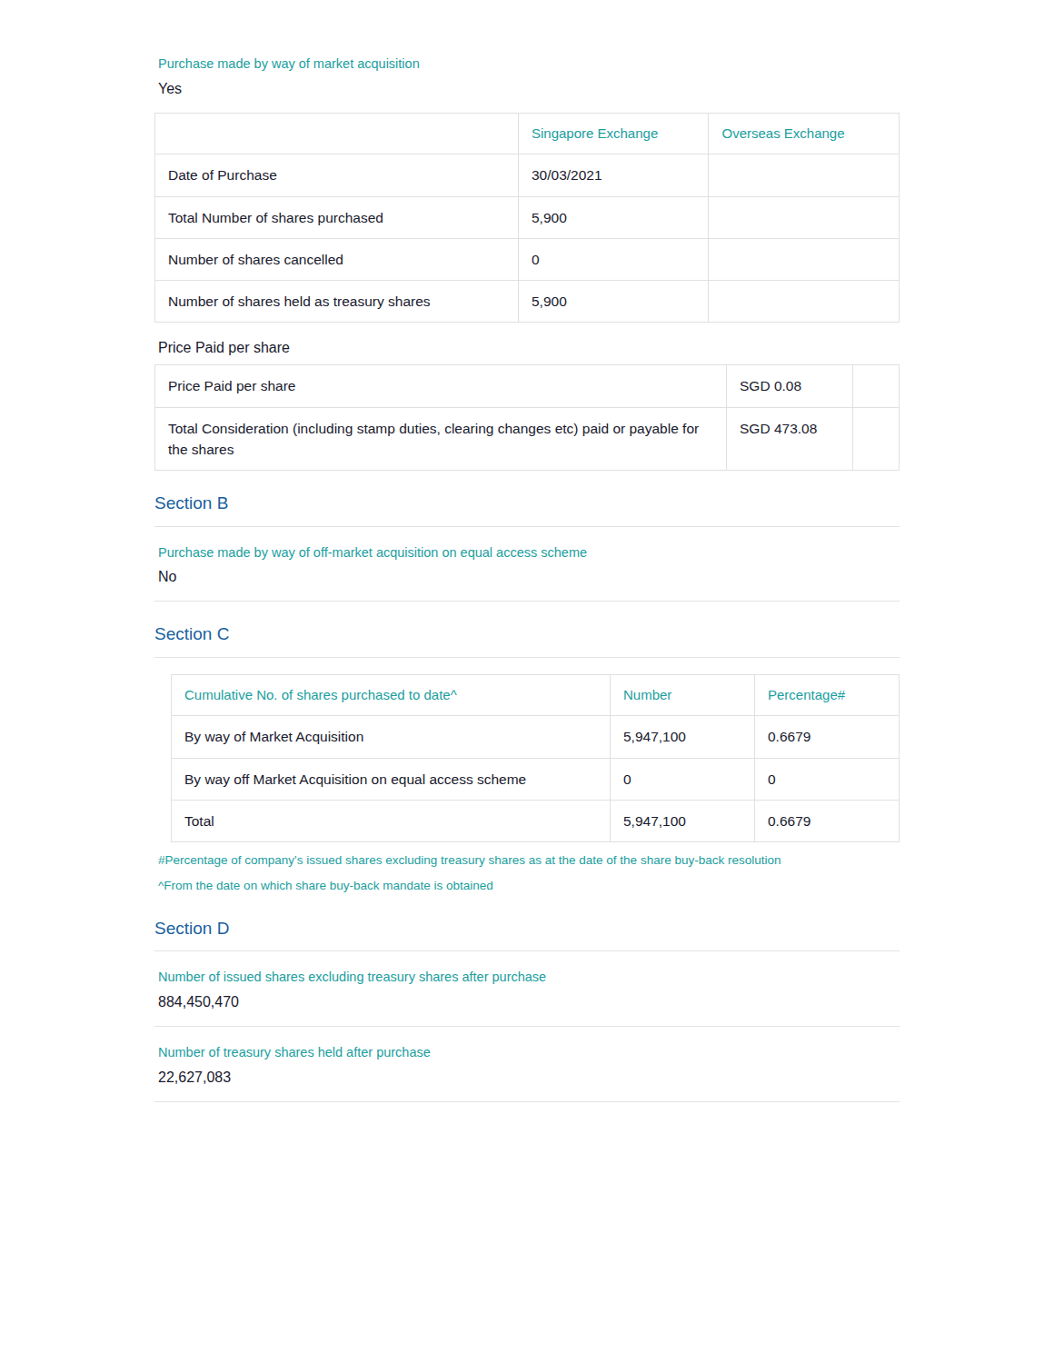Purchase made by way of market acquisition
Yes
| | Singapore Exchange | Overseas Exchange |
| --- | --- | --- |
| Date of Purchase | 30/03/2021 | |
| Total Number of shares purchased | 5,900 | |
| Number of shares cancelled | 0 | |
| Number of shares held as treasury shares | 5,900 | |
Price Paid per share
| Price Paid per share | SGD 0.08 | |
| Total Consideration (including stamp duties, clearing changes etc) paid or payable for the shares | SGD 473.08 | |
Section B
Purchase made by way of off-market acquisition on equal access scheme
No
Section C
| Cumulative No. of shares purchased to date^ | Number | Percentage# |
| --- | --- | --- |
| By way of Market Acquisition | 5,947,100 | 0.6679 |
| By way off Market Acquisition on equal access scheme | 0 | 0 |
| Total | 5,947,100 | 0.6679 |
#Percentage of company's issued shares excluding treasury shares as at the date of the share buy-back resolution
^From the date on which share buy-back mandate is obtained
Section D
Number of issued shares excluding treasury shares after purchase
884,450,470
Number of treasury shares held after purchase
22,627,083